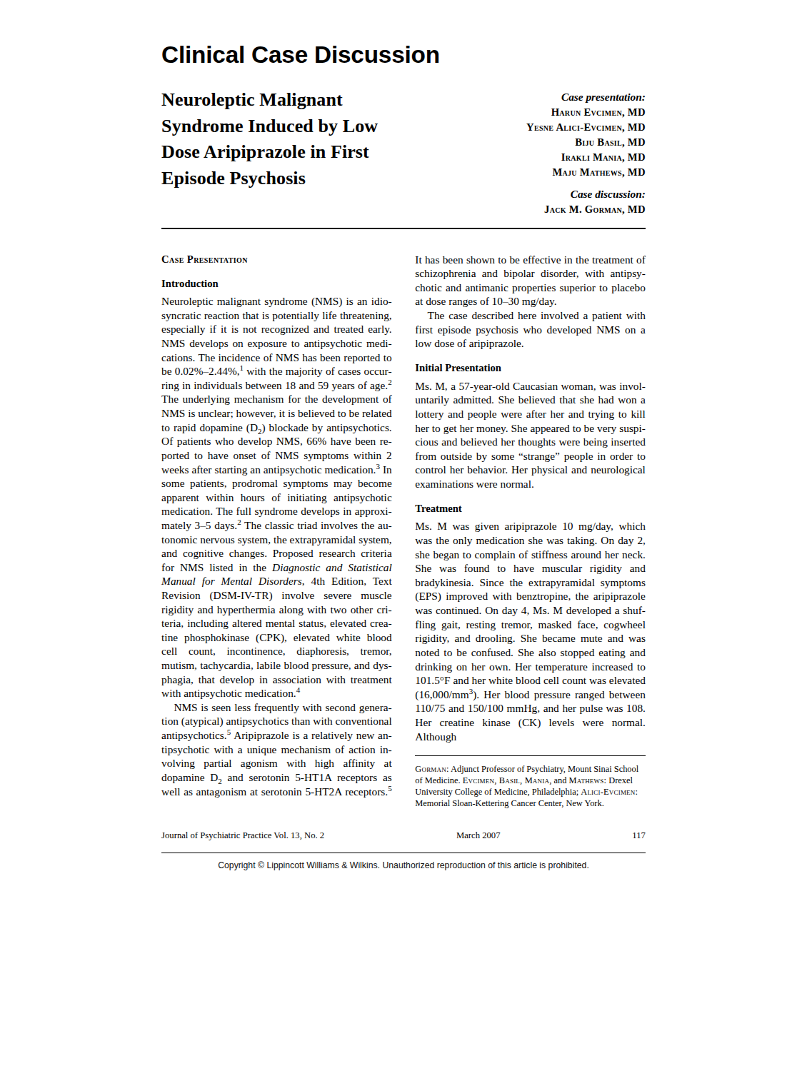Clinical Case Discussion
Neuroleptic Malignant Syndrome Induced by Low Dose Aripiprazole in First Episode Psychosis
Case presentation:
Harun Evcimen, MD
Yesne Alici-Evcimen, MD
Biju Basil, MD
Irakli Mania, MD
Maju Mathews, MD
Case discussion:
Jack M. Gorman, MD
Case Presentation
Introduction
Neuroleptic malignant syndrome (NMS) is an idiosyncratic reaction that is potentially life threatening, especially if it is not recognized and treated early. NMS develops on exposure to antipsychotic medications. The incidence of NMS has been reported to be 0.02%–2.44%,1 with the majority of cases occurring in individuals between 18 and 59 years of age.2 The underlying mechanism for the development of NMS is unclear; however, it is believed to be related to rapid dopamine (D2) blockade by antipsychotics. Of patients who develop NMS, 66% have been reported to have onset of NMS symptoms within 2 weeks after starting an antipsychotic medication.3 In some patients, prodromal symptoms may become apparent within hours of initiating antipsychotic medication. The full syndrome develops in approximately 3–5 days.2 The classic triad involves the autonomic nervous system, the extrapyramidal system, and cognitive changes. Proposed research criteria for NMS listed in the Diagnostic and Statistical Manual for Mental Disorders, 4th Edition, Text Revision (DSM-IV-TR) involve severe muscle rigidity and hyperthermia along with two other criteria, including altered mental status, elevated creatine phosphokinase (CPK), elevated white blood cell count, incontinence, diaphoresis, tremor, mutism, tachycardia, labile blood pressure, and dysphagia, that develop in association with treatment with antipsychotic medication.4
NMS is seen less frequently with second generation (atypical) antipsychotics than with conventional antipsychotics.5 Aripiprazole is a relatively new antipsychotic with a unique mechanism of action involving partial agonism with high affinity at dopamine D2 and serotonin 5-HT1A receptors as well as antagonism at serotonin 5-HT2A receptors.5 It has been shown to be effective in the treatment of schizophrenia and bipolar disorder, with antipsychotic and antimanic properties superior to placebo at dose ranges of 10–30 mg/day.
The case described here involved a patient with first episode psychosis who developed NMS on a low dose of aripiprazole.
Initial Presentation
Ms. M, a 57-year-old Caucasian woman, was involuntarily admitted. She believed that she had won a lottery and people were after her and trying to kill her to get her money. She appeared to be very suspicious and believed her thoughts were being inserted from outside by some “strange” people in order to control her behavior. Her physical and neurological examinations were normal.
Treatment
Ms. M was given aripiprazole 10 mg/day, which was the only medication she was taking. On day 2, she began to complain of stiffness around her neck. She was found to have muscular rigidity and bradykinesia. Since the extrapyramidal symptoms (EPS) improved with benztropine, the aripiprazole was continued. On day 4, Ms. M developed a shuffling gait, resting tremor, masked face, cogwheel rigidity, and drooling. She became mute and was noted to be confused. She also stopped eating and drinking on her own. Her temperature increased to 101.5°F and her white blood cell count was elevated (16,000/mm3). Her blood pressure ranged between 110/75 and 150/100 mmHg, and her pulse was 108. Her creatine kinase (CK) levels were normal. Although
Gorman: Adjunct Professor of Psychiatry, Mount Sinai School of Medicine. Evcimen, Basil, Mania, and Mathews: Drexel University College of Medicine, Philadelphia; Alici-Evcimen: Memorial Sloan-Kettering Cancer Center, New York.
Journal of Psychiatric Practice Vol. 13, No. 2
March 2007
117
Copyright © Lippincott Williams & Wilkins. Unauthorized reproduction of this article is prohibited.